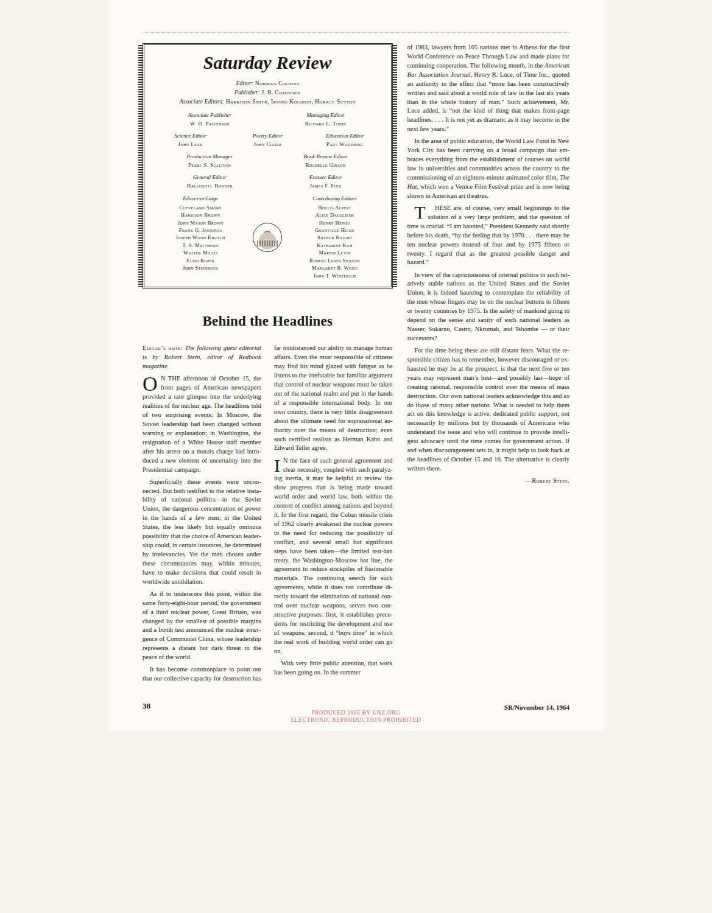Saturday Review
Editor: Norman Cousins
Publisher: J. R. Cominsky
Associate Editors: Harrison Smith, Irving Kolodin, Horace Sutton
Associate Publisher W. D. Patterson
Managing Editor Richard L. Tobin
Science Editor John Lear
Poetry Editor John Ciardi
Education Editor Paul Woodring
Production Manager Pearl S. Sullivan
Book Review Editor Rochelle Girson
General Editor Hallowell Bowser
Feature Editor James F. Fixx
Editors-at-Large
Cleveland Amory
Harrison Brown
John Mason Brown
Frank G. Jennings
Joseph Wood Krutch
T. S. Matthews
Walter Millis
Elmo Roper
John Steinbeck
Contributing Editors
Hollis Alpert
Alice Dalgliesh
Henry Hewes
Granville Hicks
Arthur Knight
Katharine Kuh
Martin Levin
Robert Lewis Shayon
Margaret R. Weiss
John T. Winterich
of 1963, lawyers from 105 nations met in Athens for the first World Conference on Peace Through Law and made plans for continuing cooperation. The following month, in the American Bar Association Journal, Henry R. Luce, of Time Inc., quoted an authority to the effect that “more has been constructively written and said about a world rule of law in the last six years than in the whole history of man.” Such achievement, Mr. Luce added, is “not the kind of thing that makes front-page headlines. . . . It is not yet as dramatic as it may become in the next few years.”
In the area of public education, the World Law Fund in New York City has been carrying on a broad campaign that embraces everything from the establishment of courses on world law in universities and communities across the country to the commissioning of an eighteen-minute animated color film, The Hat, which won a Venice Film Festival prize and is now being shown in American art theatres.
THESE are, of course, very small beginnings to the solution of a very large problem, and the question of time is crucial. “I am haunted,” President Kennedy said shortly before his death, “by the feeling that by 1970 . . . there may be ten nuclear powers instead of four and by 1975 fifteen or twenty. I regard that as the greatest possible danger and hazard.”
In view of the capriciousness of internal politics in such relatively stable nations as the United States and the Soviet Union, it is indeed haunting to contemplate the reliability of the men whose fingers may be on the nuclear buttons in fifteen or twenty countries by 1975. Is the safety of mankind going to depend on the sense and sanity of such national leaders as Nasser, Sukarno, Castro, Nkrumah, and Tshombe — or their successors?
For the time being these are still distant fears. What the responsible citizen has to remember, however discouraged or exhausted he may be at the prospect, is that the next five or ten years may represent man’s best—and possibly last—hope of creating rational, responsible control over the means of mass destruction. Our own national leaders acknowledge this and so do those of many other nations. What is needed to help them act on this knowledge is active, dedicated public support, not necessarily by millions but by thousands of Americans who understand the issue and who will continue to provide intelligent advocacy until the time comes for government action. If and when discouragement sets in, it might help to look back at the headlines of October 15 and 16. The alternative is clearly written there.
—Robert Stein.
Behind the Headlines
Editor’s note: The following guest editorial is by Robert Stein, editor of Redbook magazine.
ON THE afternoon of October 15, the front pages of American newspapers provided a rare glimpse into the underlying realities of the nuclear age. The headlines told of two surprising events: In Moscow, the Soviet leadership had been changed without warning or explanation; in Washington, the resignation of a White House staff member after his arrest on a morals charge had introduced a new element of uncertainty into the Presidential campaign.
Superficially these events were unconnected. But both testified to the relative instability of national politics—in the Soviet Union, the dangerous concentration of power in the hands of a few men; in the United States, the less likely but equally ominous possibility that the choice of American leadership could, in certain instances, be determined by irrelevancies. Yet the men chosen under these circumstances may, within minutes, have to make decisions that could result in worldwide annihilation.
As if to underscore this point, within the same forty-eight-hour period, the government of a third nuclear power, Great Britain, was changed by the smallest of possible margins and a bomb test announced the nuclear emergence of Communist China, whose leadership represents a distant but dark threat to the peace of the world.
It has become commonplace to point out that our collective capacity for destruction has far outdistanced our ability to manage human affairs. Even the most responsible of citizens may find his mind glazed with fatigue as he listens to the irrefutable but familiar argument that control of nuclear weapons must be taken out of the national realm and put in the hands of a responsible international body. In our own country, there is very little disagreement about the ultimate need for supranational authority over the means of destruction; even such certified realists as Herman Kahn and Edward Teller agree.
IN the face of such general agreement and clear necessity, coupled with such paralyzing inertia, it may be helpful to review the slow progress that is being made toward world order and world law, both within the context of conflict among nations and beyond it. In the first regard, the Cuban missile crisis of 1962 clearly awakened the nuclear powers to the need for reducing the possibility of conflict, and several small but significant steps have been taken—the limited test-ban treaty, the Washington-Moscow hot line, the agreement to reduce stockpiles of fissionable materials. The continuing search for such agreements, while it does not contribute directly toward the elimination of national control over nuclear weapons, serves two constructive purposes: first, it establishes precedents for restricting the development and use of weapons; second, it “buys time” in which the real work of building world order can go on.
With very little public attention, that work has been going on. In the summer
38
SR/November 14, 1964
PRODUCED 2005 BY UNZ.ORG
ELECTRONIC REPRODUCTION PROHIBITED